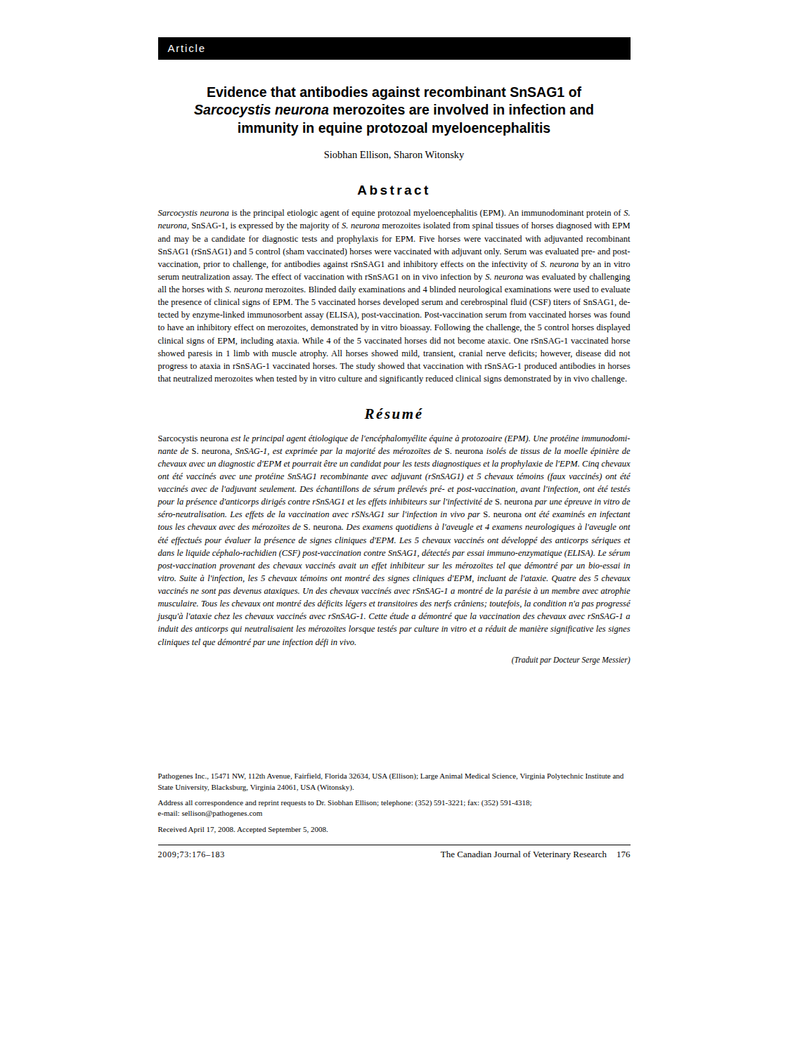Article
Evidence that antibodies against recombinant SnSAG1 of Sarcocystis neurona merozoites are involved in infection and immunity in equine protozoal myeloencephalitis
Siobhan Ellison, Sharon Witonsky
Abstract
Sarcocystis neurona is the principal etiologic agent of equine protozoal myeloencephalitis (EPM). An immunodominant protein of S. neurona, SnSAG-1, is expressed by the majority of S. neurona merozoites isolated from spinal tissues of horses diagnosed with EPM and may be a candidate for diagnostic tests and prophylaxis for EPM. Five horses were vaccinated with adjuvanted recombinant SnSAG1 (rSnSAG1) and 5 control (sham vaccinated) horses were vaccinated with adjuvant only. Serum was evaluated pre- and post-vaccination, prior to challenge, for antibodies against rSnSAG1 and inhibitory effects on the infectivity of S. neurona by an in vitro serum neutralization assay. The effect of vaccination with rSnSAG1 on in vivo infection by S. neurona was evaluated by challenging all the horses with S. neurona merozoites. Blinded daily examinations and 4 blinded neurological examinations were used to evaluate the presence of clinical signs of EPM. The 5 vaccinated horses developed serum and cerebrospinal fluid (CSF) titers of SnSAG1, detected by enzyme-linked immunosorbent assay (ELISA), post-vaccination. Post-vaccination serum from vaccinated horses was found to have an inhibitory effect on merozoites, demonstrated by in vitro bioassay. Following the challenge, the 5 control horses displayed clinical signs of EPM, including ataxia. While 4 of the 5 vaccinated horses did not become ataxic. One rSnSAG-1 vaccinated horse showed paresis in 1 limb with muscle atrophy. All horses showed mild, transient, cranial nerve deficits; however, disease did not progress to ataxia in rSnSAG-1 vaccinated horses. The study showed that vaccination with rSnSAG-1 produced antibodies in horses that neutralized merozoites when tested by in vitro culture and significantly reduced clinical signs demonstrated by in vivo challenge.
Résumé
Sarcocystis neurona est le principal agent étiologique de l'encéphalomyélite équine à protozoaire (EPM). Une protéine immunodominante de S. neurona, SnSAG-1, est exprimée par la majorité des mérozoïtes de S. neurona isolés de tissus de la moelle épinière de chevaux avec un diagnostic d'EPM et pourrait être un candidat pour les tests diagnostiques et la prophylaxie de l'EPM. Cinq chevaux ont été vaccinés avec une protéine SnSAG1 recombinante avec adjuvant (rSnSAG1) et 5 chevaux témoins (faux vaccinés) ont été vaccinés avec de l'adjuvant seulement. Des échantillons de sérum prélevés pré- et post-vaccination, avant l'infection, ont été testés pour la présence d'anticorps dirigés contre rSnSAG1 et les effets inhibiteurs sur l'infectivité de S. neurona par une épreuve in vitro de séro-neutralisation. Les effets de la vaccination avec rSNsAG1 sur l'infection in vivo par S. neurona ont été examinés en infectant tous les chevaux avec des mérozoïtes de S. neurona. Des examens quotidiens à l'aveugle et 4 examens neurologiques à l'aveugle ont été effectués pour évaluer la présence de signes cliniques d'EPM. Les 5 chevaux vaccinés ont développé des anticorps sériques et dans le liquide céphalo-rachidien (CSF) post-vaccination contre SnSAG1, détectés par essai immuno-enzymatique (ELISA). Le sérum post-vaccination provenant des chevaux vaccinés avait un effet inhibiteur sur les mérozoïtes tel que démontré par un bio-essai in vitro. Suite à l'infection, les 5 chevaux témoins ont montré des signes cliniques d'EPM, incluant de l'ataxie. Quatre des 5 chevaux vaccinés ne sont pas devenus ataxiques. Un des chevaux vaccinés avec rSnSAG-1 a montré de la parésie à un membre avec atrophie musculaire. Tous les chevaux ont montré des déficits légers et transitoires des nerfs crâniens; toutefois, la condition n'a pas progressé jusqu'à l'ataxie chez les chevaux vaccinés avec rSnSAG-1. Cette étude a démontré que la vaccination des chevaux avec rSnSAG-1 a induit des anticorps qui neutralisaient les mérozoïtes lorsque testés par culture in vitro et a réduit de manière significative les signes cliniques tel que démontré par une infection défi in vivo.
(Traduit par Docteur Serge Messier)
Pathogenes Inc., 15471 NW, 112th Avenue, Fairfield, Florida 32634, USA (Ellison); Large Animal Medical Science, Virginia Polytechnic Institute and State University, Blacksburg, Virginia 24061, USA (Witonsky).
Address all correspondence and reprint requests to Dr. Siobhan Ellison; telephone: (352) 591-3221; fax: (352) 591-4318;
e-mail: sellison@pathogenes.com
Received April 17, 2008. Accepted September 5, 2008.
2009;73:176–183
The Canadian Journal of Veterinary Research176